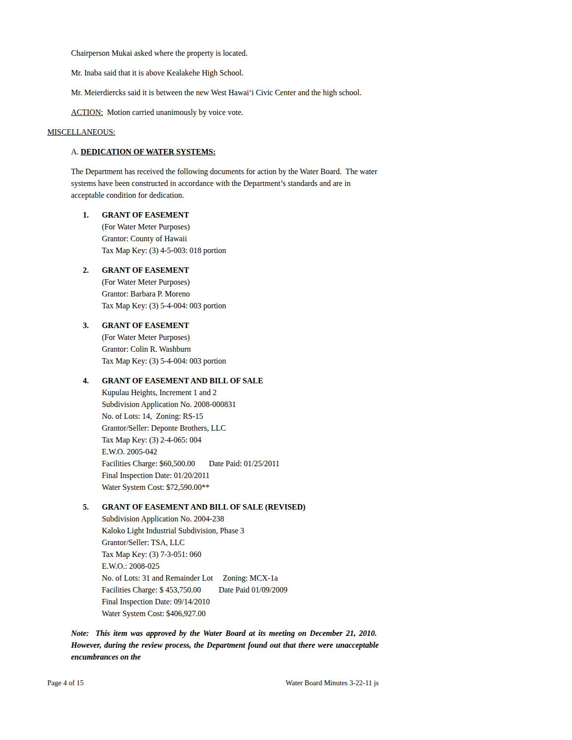Chairperson Mukai asked where the property is located.
Mr. Inaba said that it is above Kealakehe High School.
Mr. Meierdiercks said it is between the new West Hawaiʻi Civic Center and the high school.
ACTION: Motion carried unanimously by voice vote.
MISCELLANEOUS:
A. DEDICATION OF WATER SYSTEMS:
The Department has received the following documents for action by the Water Board. The water systems have been constructed in accordance with the Department’s standards and are in acceptable condition for dedication.
| 1. | GRANT OF EASEMENT (For Water Meter Purposes) Grantor: County of Hawaii Tax Map Key: (3) 4-5-003: 018 portion |
| 2. | GRANT OF EASEMENT (For Water Meter Purposes) Grantor: Barbara P. Moreno Tax Map Key: (3) 5-4-004: 003 portion |
| 3. | GRANT OF EASEMENT (For Water Meter Purposes) Grantor: Colin R. Washburn Tax Map Key: (3) 5-4-004: 003 portion |
| 4. | GRANT OF EASEMENT AND BILL OF SALE Kupulau Heights, Increment 1 and 2 Subdivision Application No. 2008-000831 No. of Lots: 14, Zoning: RS-15 Grantor/Seller: Deponte Brothers, LLC Tax Map Key: (3) 2-4-065: 004 E.W.O. 2005-042 Facilities Charge: $60,500.00 Date Paid: 01/25/2011 Final Inspection Date: 01/20/2011 Water System Cost: $72,590.00** |
| 5. | GRANT OF EASEMENT AND BILL OF SALE (REVISED) Subdivision Application No. 2004-238 Kaloko Light Industrial Subdivision, Phase 3 Grantor/Seller: TSA, LLC Tax Map Key: (3) 7-3-051: 060 E.W.O.: 2008-025 No. of Lots: 31 and Remainder Lot Zoning: MCX-1a Facilities Charge: $ 453,750.00 Date Paid 01/09/2009 Final Inspection Date: 09/14/2010 Water System Cost: $406,927.00 |
Note: This item was approved by the Water Board at its meeting on December 21, 2010. However, during the review process, the Department found out that there were unacceptable encumbrances on the
Page 4 of 15 Water Board Minutes 3-22-11 js